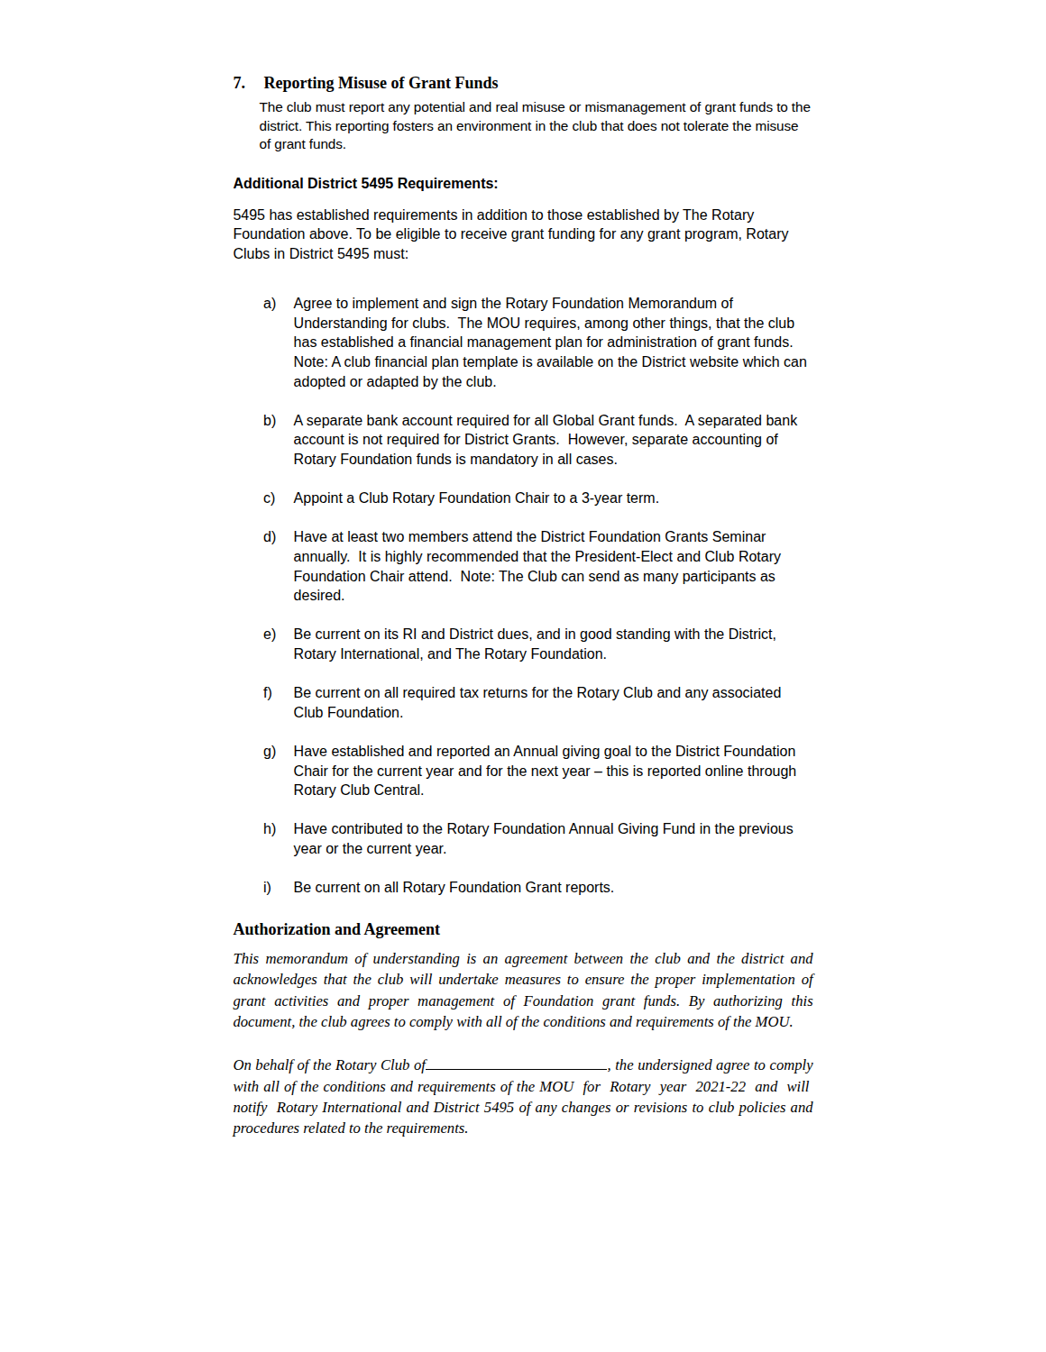7. Reporting Misuse of Grant Funds
The club must report any potential and real misuse or mismanagement of grant funds to the district. This reporting fosters an environment in the club that does not tolerate the misuse of grant funds.
Additional District 5495 Requirements:
5495 has established requirements in addition to those established by The Rotary Foundation above. To be eligible to receive grant funding for any grant program, Rotary Clubs in District 5495 must:
Agree to implement and sign the Rotary Foundation Memorandum of Understanding for clubs. The MOU requires, among other things, that the club has established a financial management plan for administration of grant funds. Note: A club financial plan template is available on the District website which can adopted or adapted by the club.
A separate bank account required for all Global Grant funds. A separated bank account is not required for District Grants. However, separate accounting of Rotary Foundation funds is mandatory in all cases.
Appoint a Club Rotary Foundation Chair to a 3-year term.
Have at least two members attend the District Foundation Grants Seminar annually. It is highly recommended that the President-Elect and Club Rotary Foundation Chair attend. Note: The Club can send as many participants as desired.
Be current on its RI and District dues, and in good standing with the District, Rotary International, and The Rotary Foundation.
Be current on all required tax returns for the Rotary Club and any associated Club Foundation.
Have established and reported an Annual giving goal to the District Foundation Chair for the current year and for the next year – this is reported online through Rotary Club Central.
Have contributed to the Rotary Foundation Annual Giving Fund in the previous year or the current year.
Be current on all Rotary Foundation Grant reports.
Authorization and Agreement
This memorandum of understanding is an agreement between the club and the district and acknowledges that the club will undertake measures to ensure the proper implementation of grant activities and proper management of Foundation grant funds. By authorizing this document, the club agrees to comply with all of the conditions and requirements of the MOU.
On behalf of the Rotary Club of , the undersigned agree to comply with all of the conditions and requirements of the MOU for Rotary year 2021-22 and will notify Rotary International and District 5495 of any changes or revisions to club policies and procedures related to the requirements.